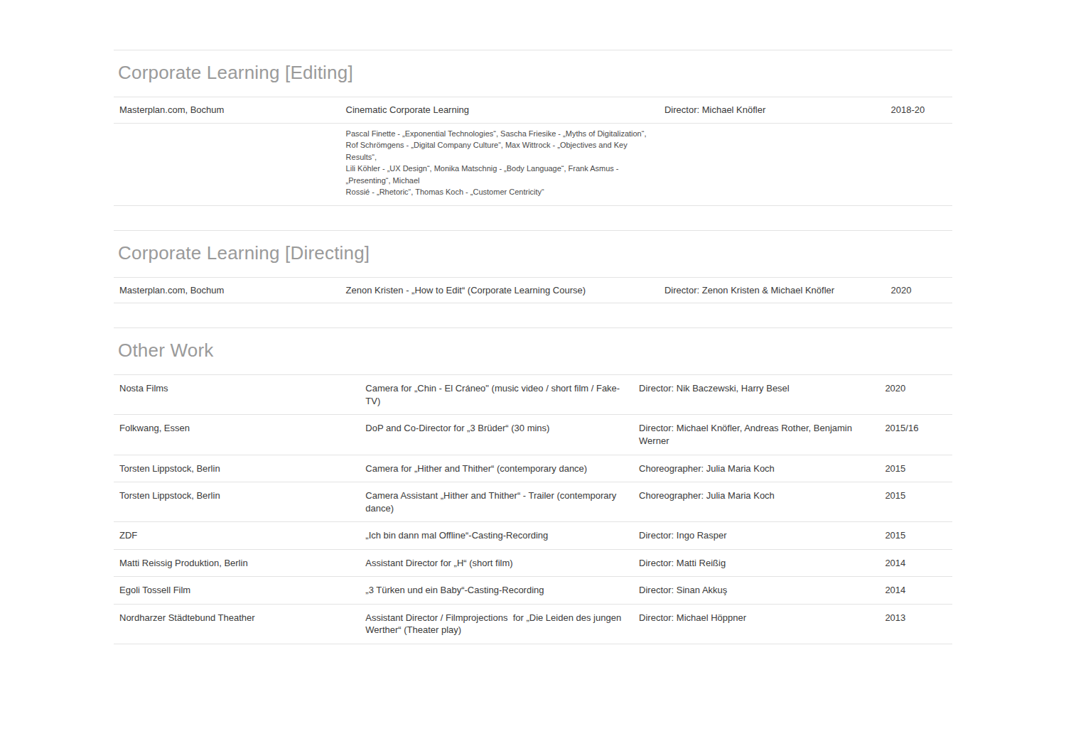Corporate Learning [Editing]
| Masterplan.com, Bochum | Cinematic Corporate Learning | Director: Michael Knöfler | 2018-20 |
| | Pascal Finette - „Exponential Technologies“, Sascha Friesike - „Myths of Digitalization“, Rof Schrömgens - „Digital Company Culture“, Max Wittrock - „Objectives and Key Results“, Lili Köhler - „UX Design“, Monika Matschnig - „Body Language“, Frank Asmus - „Presenting“, Michael Rossié - „Rhetoric“, Thomas Koch - „Customer Centricity“ | | |
Corporate Learning [Directing]
| Masterplan.com, Bochum | Zenon Kristen - „How to Edit“ (Corporate Learning Course) | Director: Zenon Kristen & Michael Knöfler | 2020 |
Other Work
| Nosta Films | Camera for „Chin - El Cráneo" (music video / short film / Fake-TV) | Director: Nik Baczewski, Harry Besel | 2020 |
| Folkwang, Essen | DoP and Co-Director for „3 Brüder“ (30 mins) | Director: Michael Knöfler, Andreas Rother, Benjamin Werner | 2015/16 |
| Torsten Lippstock, Berlin | Camera for „Hither and Thither“ (contemporary dance) | Choreographer: Julia Maria Koch | 2015 |
| Torsten Lippstock, Berlin | Camera Assistant „Hither and Thither“ - Trailer (contemporary dance) | Choreographer: Julia Maria Koch | 2015 |
| ZDF | „Ich bin dann mal Offline“-Casting-Recording | Director: Ingo Rasper | 2015 |
| Matti Reissig Produktion, Berlin | Assistant Director for „H“ (short film) | Director: Matti Reißig | 2014 |
| Egoli Tossell Film | „3 Türken und ein Baby“-Casting-Recording | Director: Sinan Akkuş | 2014 |
| Nordharzer Städtebund Theather | Assistant Director / Filmprojections for „Die Leiden des jungen Werther“ (Theater play) | Director: Michael Höppner | 2013 |